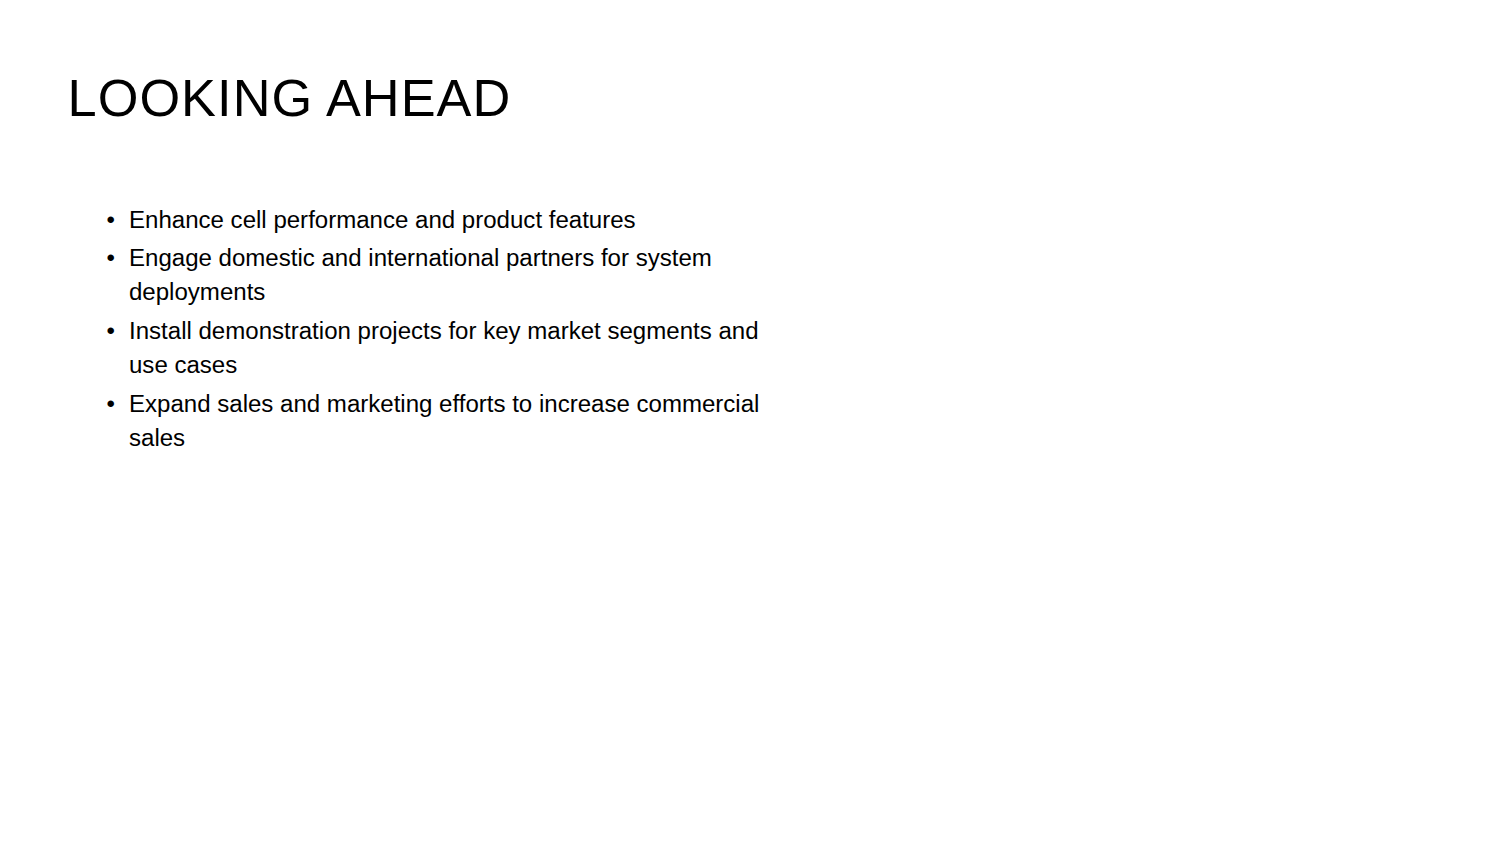LOOKING AHEAD
Enhance cell performance and product features
Engage domestic and international partners for system deployments
Install demonstration projects for key market segments and use cases
Expand sales and marketing efforts to increase commercial sales